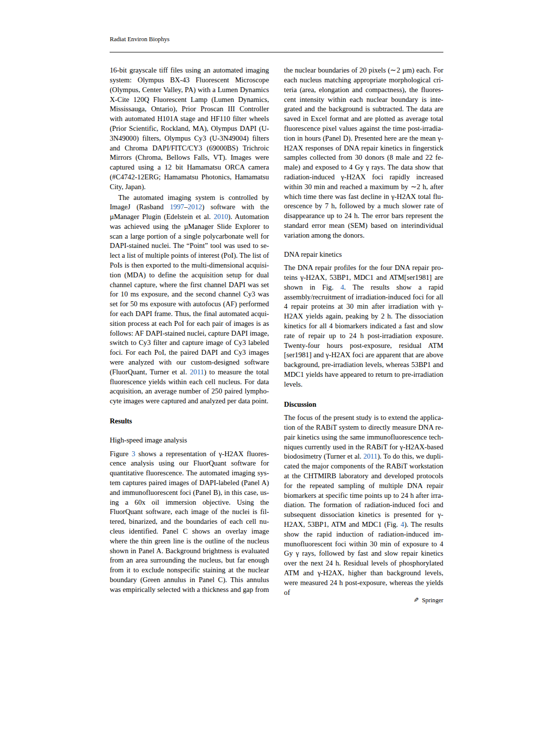Radiat Environ Biophys
16-bit grayscale tiff files using an automated imaging system: Olympus BX-43 Fluorescent Microscope (Olympus, Center Valley, PA) with a Lumen Dynamics X-Cite 120Q Fluorescent Lamp (Lumen Dynamics, Mississauga, Ontario), Prior Proscan III Controller with automated H101A stage and HF110 filter wheels (Prior Scientific, Rockland, MA), Olympus DAPI (U-3N49000) filters, Olympus Cy3 (U-3N49004) filters and Chroma DAPI/FITC/CY3 (69000BS) Trichroic Mirrors (Chroma, Bellows Falls, VT). Images were captured using a 12 bit Hamamatsu ORCA camera (#C4742-12ERG; Hamamatsu Photonics, Hamamatsu City, Japan).
The automated imaging system is controlled by ImageJ (Rasband 1997–2012) software with the µManager Plugin (Edelstein et al. 2010). Automation was achieved using the µManager Slide Explorer to scan a large portion of a single polycarbonate well for DAPI-stained nuclei. The “Point” tool was used to select a list of multiple points of interest (PoI). The list of PoIs is then exported to the multi-dimensional acquisition (MDA) to define the acquisition setup for dual channel capture, where the first channel DAPI was set for 10 ms exposure, and the second channel Cy3 was set for 50 ms exposure with autofocus (AF) performed for each DAPI frame. Thus, the final automated acquisition process at each PoI for each pair of images is as follows: AF DAPI-stained nuclei, capture DAPI image, switch to Cy3 filter and capture image of Cy3 labeled foci. For each PoI, the paired DAPI and Cy3 images were analyzed with our custom-designed software (FluorQuant, Turner et al. 2011) to measure the total fluorescence yields within each cell nucleus. For data acquisition, an average number of 250 paired lymphocyte images were captured and analyzed per data point.
Results
High-speed image analysis
Figure 3 shows a representation of γ-H2AX fluorescence analysis using our FluorQuant software for quantitative fluorescence. The automated imaging system captures paired images of DAPI-labeled (Panel A) and immunofluorescent foci (Panel B), in this case, using a 60x oil immersion objective. Using the FluorQuant software, each image of the nuclei is filtered, binarized, and the boundaries of each cell nucleus identified. Panel C shows an overlay image where the thin green line is the outline of the nucleus shown in Panel A. Background brightness is evaluated from an area surrounding the nucleus, but far enough from it to exclude nonspecific staining at the nuclear boundary (Green annulus in Panel C). This annulus was empirically selected with a thickness and gap from the nuclear boundaries of 20 pixels (∼2 µm) each. For each nucleus matching appropriate morphological criteria (area, elongation and compactness), the fluorescent intensity within each nuclear boundary is integrated and the background is subtracted. The data are saved in Excel format and are plotted as average total fluorescence pixel values against the time post-irradiation in hours (Panel D). Presented here are the mean γ-H2AX responses of DNA repair kinetics in fingerstick samples collected from 30 donors (8 male and 22 female) and exposed to 4 Gy γ rays. The data show that radiation-induced γ-H2AX foci rapidly increased within 30 min and reached a maximum by ∼2 h, after which time there was fast decline in γ-H2AX total fluorescence by 7 h, followed by a much slower rate of disappearance up to 24 h. The error bars represent the standard error mean (SEM) based on interindividual variation among the donors.
DNA repair kinetics
The DNA repair profiles for the four DNA repair proteins γ-H2AX, 53BP1, MDC1 and ATM[ser1981] are shown in Fig. 4. The results show a rapid assembly/recruitment of irradiation-induced foci for all 4 repair proteins at 30 min after irradiation with γ-H2AX yields again, peaking by 2 h. The dissociation kinetics for all 4 biomarkers indicated a fast and slow rate of repair up to 24 h post-irradiation exposure. Twenty-four hours post-exposure, residual ATM [ser1981] and γ-H2AX foci are apparent that are above background, pre-irradiation levels, whereas 53BP1 and MDC1 yields have appeared to return to pre-irradiation levels.
Discussion
The focus of the present study is to extend the application of the RABiT system to directly measure DNA repair kinetics using the same immunofluorescence techniques currently used in the RABiT for γ-H2AX-based biodosimetry (Turner et al. 2011). To do this, we duplicated the major components of the RABiT workstation at the CHTMIRB laboratory and developed protocols for the repeated sampling of multiple DNA repair biomarkers at specific time points up to 24 h after irradiation. The formation of radiation-induced foci and subsequent dissociation kinetics is presented for γ-H2AX, 53BP1, ATM and MDC1 (Fig. 4). The results show the rapid induction of radiation-induced immunofluorescent foci within 30 min of exposure to 4 Gy γ rays, followed by fast and slow repair kinetics over the next 24 h. Residual levels of phosphorylated ATM and γ-H2AX, higher than background levels, were measured 24 h post-exposure, whereas the yields of
✎ Springer